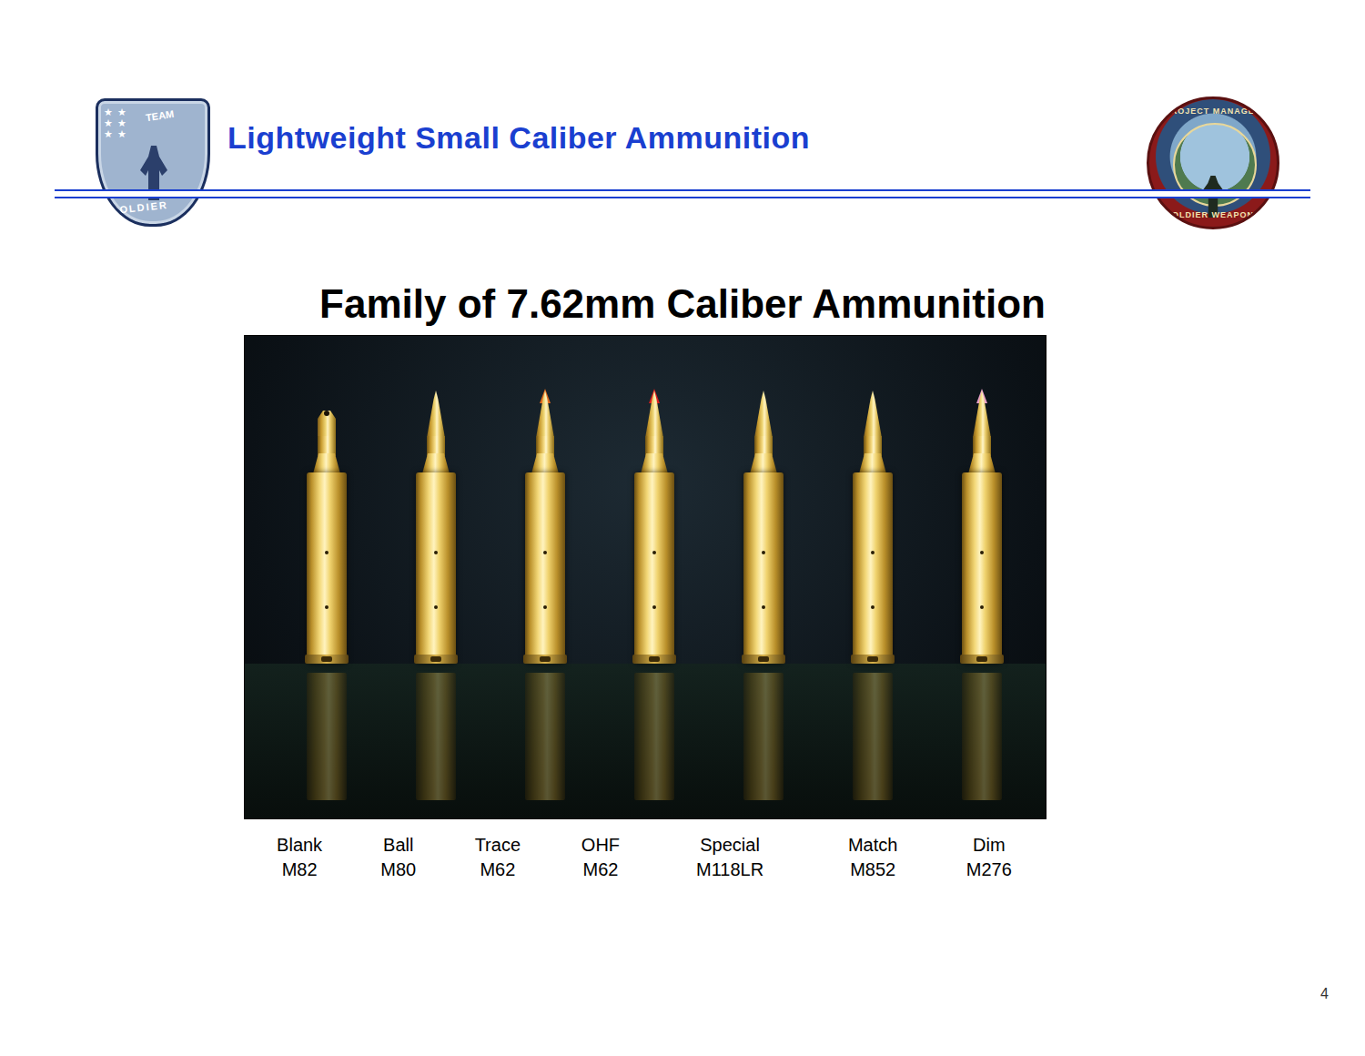★ ★
★ ★
★ ★
TEAM
SOLDIER
Lightweight Small Caliber Ammunition
PROJECT MANAGER
SOLDIER WEAPONS
Family of 7.62mm Caliber Ammunition
| Blank | Ball | Trace | OHF | Special | Match | Dim |
| M82 | M80 | M62 | M62 | M118LR | M852 | M276 |
4